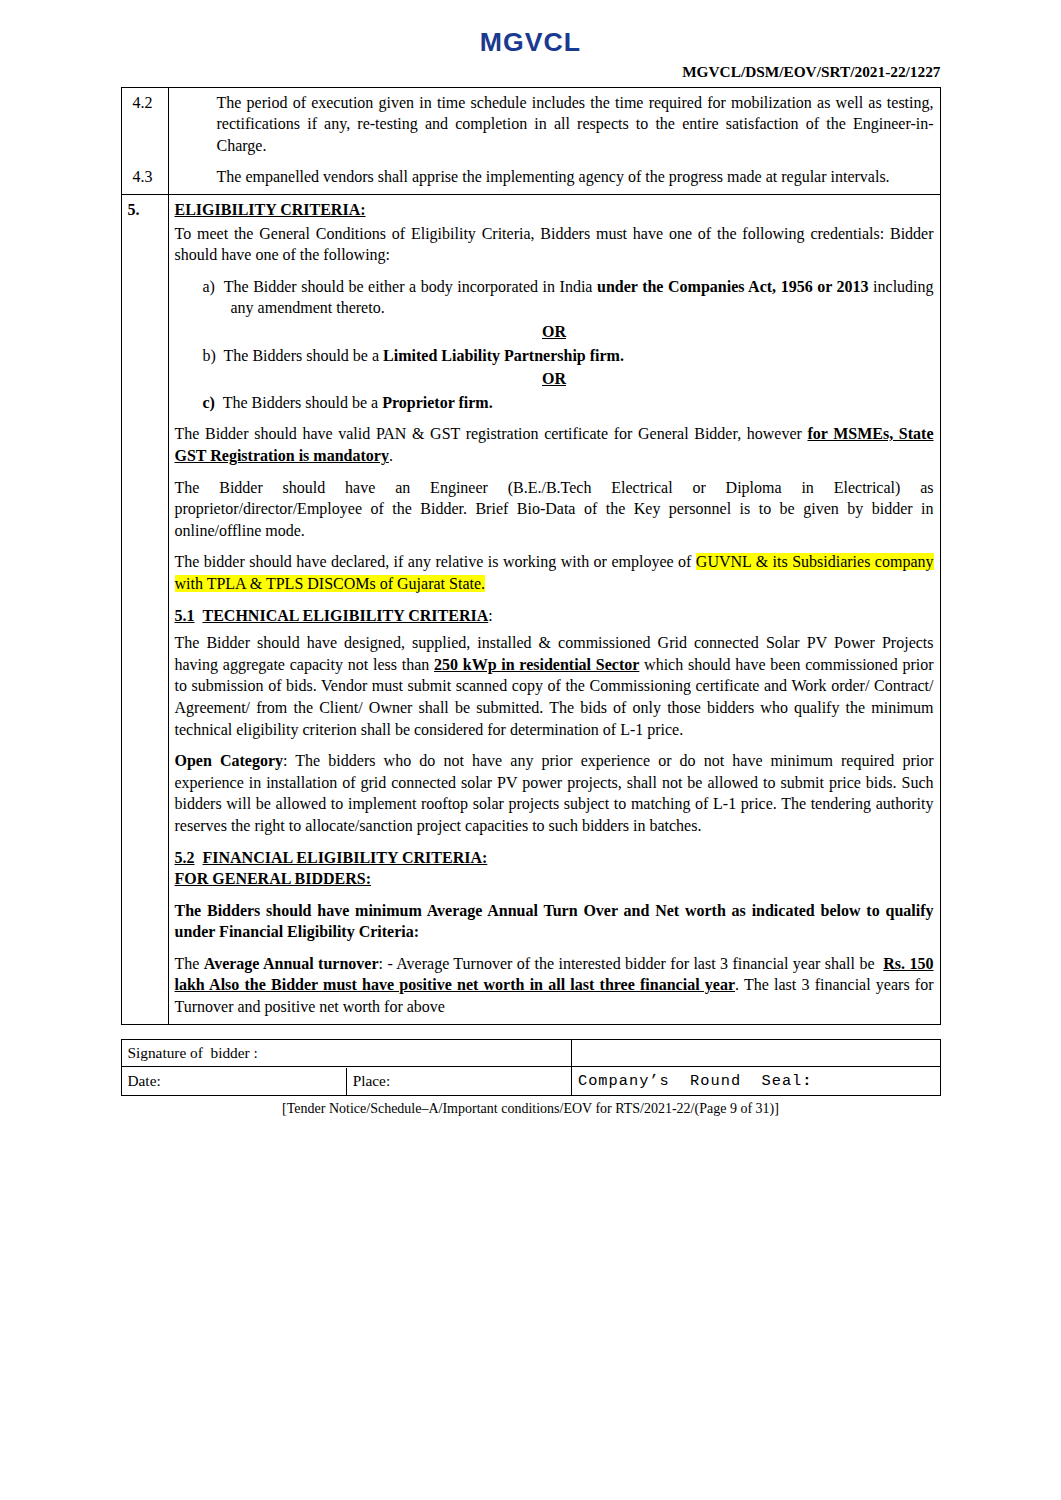MGVCL
MGVCL/DSM/EOV/SRT/2021-22/1227
| | 4.2 The period of execution given in time schedule includes the time required for mobilization as well as testing, rectifications if any, re-testing and completion in all respects to the entire satisfaction of the Engineer-in- Charge. 4.3 The empanelled vendors shall apprise the implementing agency of the progress made at regular intervals. |
| 5. | ELIGIBILITY CRITERIA: To meet the General Conditions of Eligibility Criteria, Bidders must have one of the following credentials: Bidder should have one of the following: a) The Bidder should be either a body incorporated in India under the Companies Act, 1956 or 2013 including any amendment thereto. OR b) The Bidders should be a Limited Liability Partnership firm. OR c) The Bidders should be a Proprietor firm. The Bidder should have valid PAN & GST registration certificate for General Bidder, however for MSMEs, State GST Registration is mandatory . The Bidder should have an Engineer (B.E./B.Tech Electrical or Diploma in Electrical) as proprietor/director/Employee of the Bidder. Brief Bio-Data of the Key personnel is to be given by bidder in online/offline mode. The bidder should have declared, if any relative is working with or employee of GUVNL & its Subsidiaries company with TPLA & TPLS DISCOMs of Gujarat State. 5.1 TECHNICAL ELIGIBILITY CRITERIA : The Bidder should have designed, supplied, installed & commissioned Grid connected Solar PV Power Projects having aggregate capacity not less than 250 kWp in residential Sector which should have been commissioned prior to submission of bids. Vendor must submit scanned copy of the Commissioning certificate and Work order/ Contract/ Agreement/ from the Client/ Owner shall be submitted. The bids of only those bidders who qualify the minimum technical eligibility criterion shall be considered for determination of L-1 price. Open Category : The bidders who do not have any prior experience or do not have minimum required prior experience in installation of grid connected solar PV power projects, shall not be allowed to submit price bids. Such bidders will be allowed to implement rooftop solar projects subject to matching of L-1 price. The tendering authority reserves the right to allocate/sanction project capacities to such bidders in batches. 5.2 FINANCIAL ELIGIBILITY CRITERIA: FOR GENERAL BIDDERS: The Bidders should have minimum Average Annual Turn Over and Net worth as indicated below to qualify under Financial Eligibility Criteria: The Average Annual turnover : - Average Turnover of the interested bidder for last 3 financial year shall be Rs. 150 lakh Also the Bidder must have positive net worth in all last three financial year . The last 3 financial years for Turnover and positive net worth for above |
| Signature of bidder : | |
| / Date: / Place: / | Company’s Round Seal : |
[Tender Notice/Schedule–A/Important conditions/EOV for RTS/2021-22/(Page 9 of 31)]